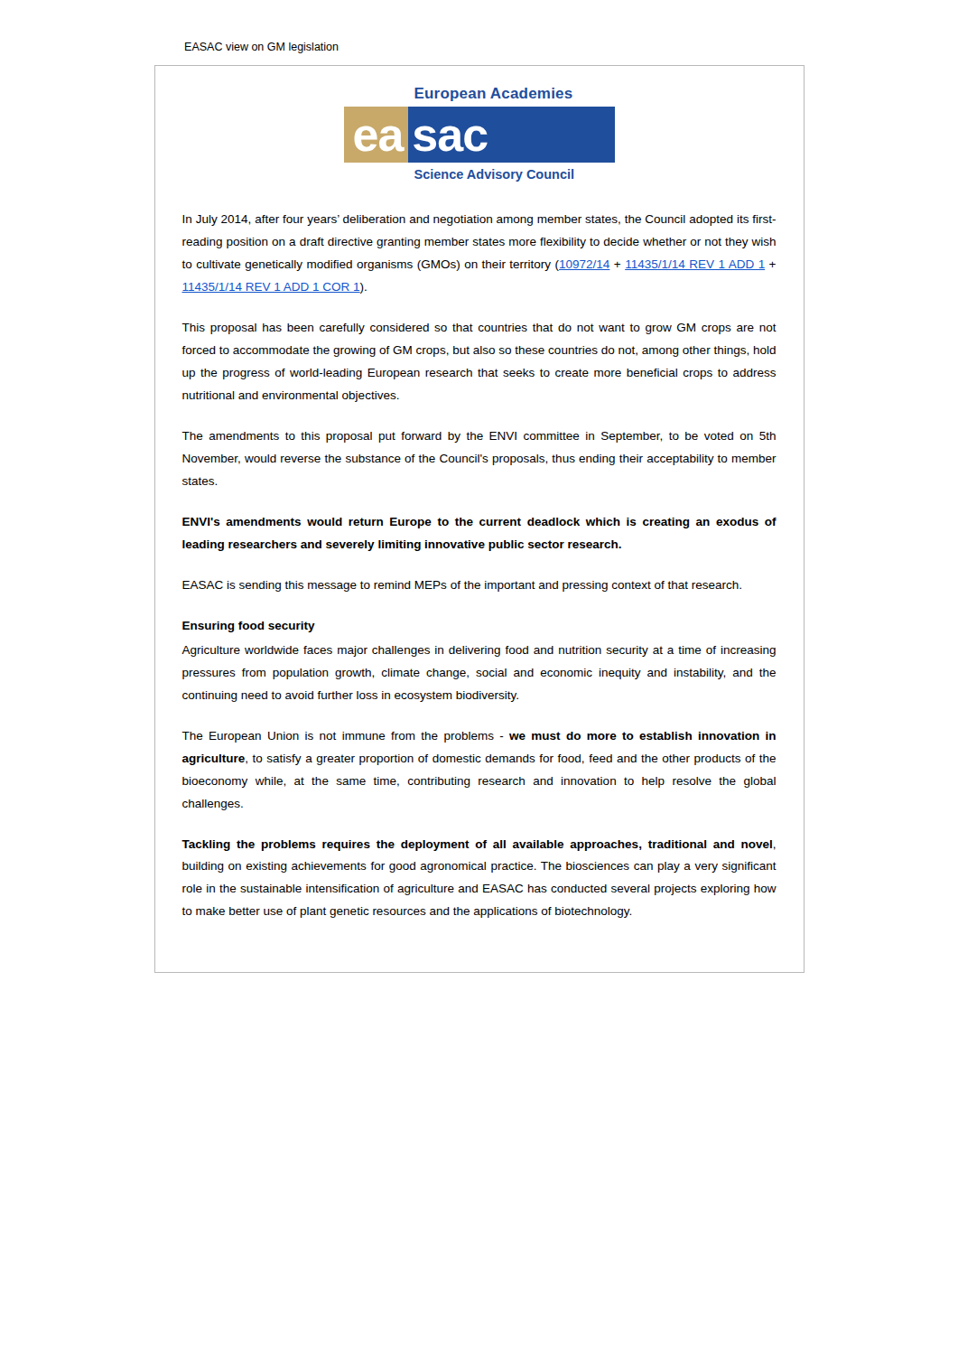EASAC view on GM legislation
European Academies
ea
sac
Science Advisory Council
In July 2014, after four years’ deliberation and negotiation among member states, the Council adopted its first-reading position on a draft directive granting member states more flexibility to decide whether or not they wish to cultivate genetically modified organisms (GMOs) on their territory (10972/14 + 11435/1/14 REV 1 ADD 1 + 11435/1/14 REV 1 ADD 1 COR 1).
This proposal has been carefully considered so that countries that do not want to grow GM crops are not forced to accommodate the growing of GM crops, but also so these countries do not, among other things, hold up the progress of world-leading European research that seeks to create more beneficial crops to address nutritional and environmental objectives.
The amendments to this proposal put forward by the ENVI committee in September, to be voted on 5th November, would reverse the substance of the Council's proposals, thus ending their acceptability to member states.
ENVI's amendments would return Europe to the current deadlock which is creating an exodus of leading researchers and severely limiting innovative public sector research.
EASAC is sending this message to remind MEPs of the important and pressing context of that research.
Ensuring food security
Agriculture worldwide faces major challenges in delivering food and nutrition security at a time of increasing pressures from population growth, climate change, social and economic inequity and instability, and the continuing need to avoid further loss in ecosystem biodiversity.
The European Union is not immune from the problems - we must do more to establish innovation in agriculture, to satisfy a greater proportion of domestic demands for food, feed and the other products of the bioeconomy while, at the same time, contributing research and innovation to help resolve the global challenges.
Tackling the problems requires the deployment of all available approaches, traditional and novel, building on existing achievements for good agronomical practice. The biosciences can play a very significant role in the sustainable intensification of agriculture and EASAC has conducted several projects exploring how to make better use of plant genetic resources and the applications of biotechnology.